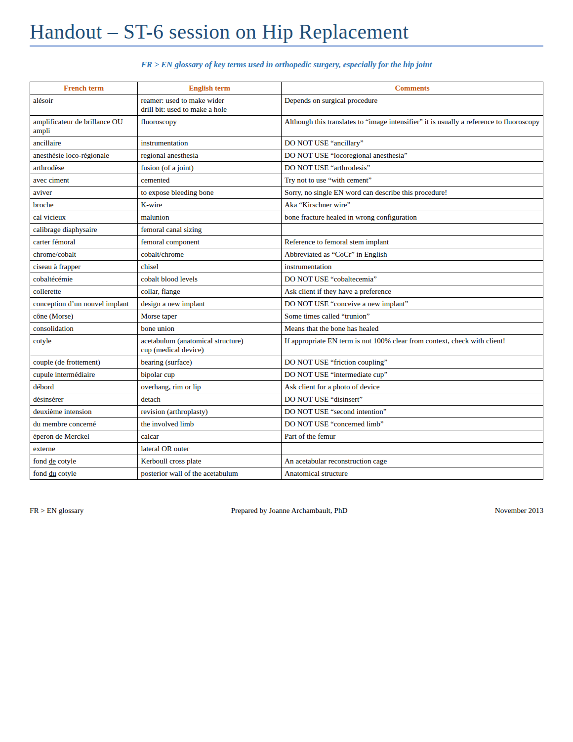Handout – ST-6 session on Hip Replacement
FR > EN glossary of key terms used in orthopedic surgery, especially for the hip joint
| French term | English term | Comments |
| --- | --- | --- |
| alésoir | reamer: used to make wider drill bit: used to make a hole | Depends on surgical procedure |
| amplificateur de brillance OU ampli | fluoroscopy | Although this translates to “image intensifier” it is usually a reference to fluoroscopy |
| ancillaire | instrumentation | DO NOT USE “ancillary” |
| anesthésie loco-régionale | regional anesthesia | DO NOT USE “locoregional anesthesia” |
| arthrodèse | fusion (of a joint) | DO NOT USE “arthrodesis” |
| avec ciment | cemented | Try not to use “with cement” |
| aviver | to expose bleeding bone | Sorry, no single EN word can describe this procedure! |
| broche | K-wire | Aka “Kirschner wire” |
| cal vicieux | malunion | bone fracture healed in wrong configuration |
| calibrage diaphysaire | femoral canal sizing | |
| carter fémoral | femoral component | Reference to femoral stem implant |
| chrome/cobalt | cobalt/chrome | Abbreviated as “CoCr” in English |
| ciseau à frapper | chisel | instrumentation |
| cobaltécémie | cobalt blood levels | DO NOT USE “cobaltecemia” |
| collerette | collar, flange | Ask client if they have a preference |
| conception d’un nouvel implant | design a new implant | DO NOT USE “conceive a new implant” |
| cône (Morse) | Morse taper | Some times called “trunion” |
| consolidation | bone union | Means that the bone has healed |
| cotyle | acetabulum (anatomical structure) cup (medical device) | If appropriate EN term is not 100% clear from context, check with client! |
| couple (de frottement) | bearing (surface) | DO NOT USE “friction coupling” |
| cupule intermédiaire | bipolar cup | DO NOT USE “intermediate cup” |
| débord | overhang, rim or lip | Ask client for a photo of device |
| désinsérer | detach | DO NOT USE “disinsert” |
| deuxième intension | revision (arthroplasty) | DO NOT USE “second intention” |
| du membre concerné | the involved limb | DO NOT USE “concerned limb” |
| éperon de Merckel | calcar | Part of the femur |
| externe | lateral OR outer | |
| fond de cotyle | Kerboull cross plate | An acetabular reconstruction cage |
| fond du cotyle | posterior wall of the acetabulum | Anatomical structure |
FR > EN glossary Prepared by Joanne Archambault, PhD November 2013